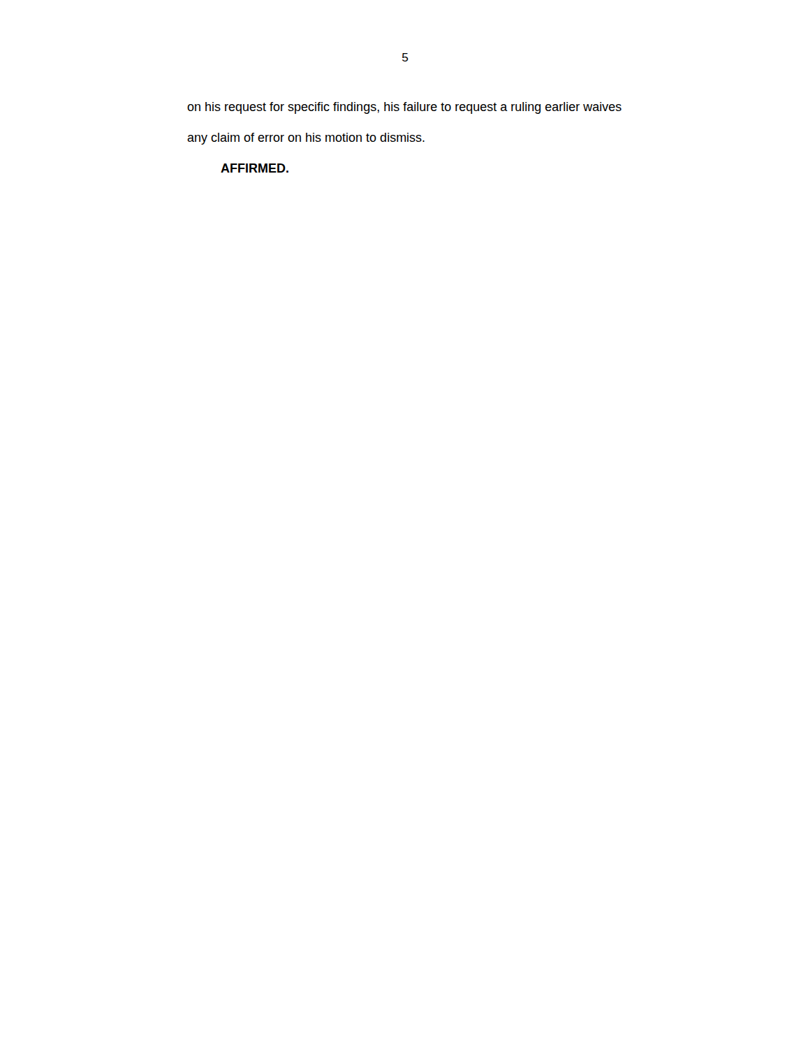5
on his request for specific findings, his failure to request a ruling earlier waives any claim of error on his motion to dismiss.
AFFIRMED.